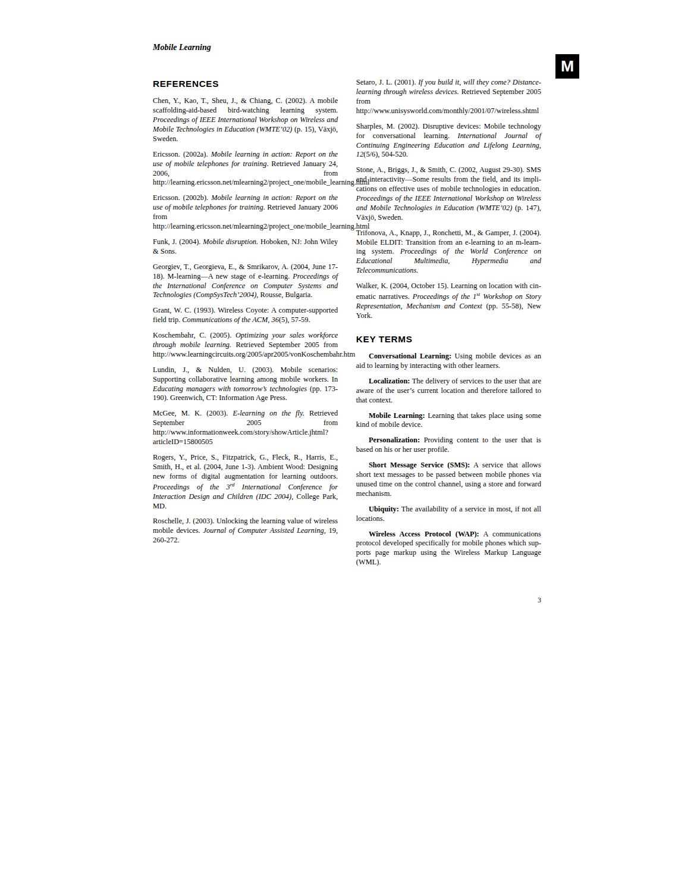M
Mobile Learning
REFERENCES
Chen, Y., Kao, T., Sheu, J., & Chiang, C. (2002). A mobile scaffolding-aid-based bird-watching learning system. Proceedings of IEEE International Workshop on Wireless and Mobile Technologies in Education (WMTE’02) (p. 15), Växjö, Sweden.
Ericsson. (2002a). Mobile learning in action: Report on the use of mobile telephones for training. Retrieved January 24, 2006, from http://learning.ericsson.net/mlearning2/project_one/mobile_learning.html
Ericsson. (2002b). Mobile learning in action: Report on the use of mobile telephones for training. Retrieved January 2006 from http://learning.ericsson.net/mlearning2/project_one/mobile_learning.html
Funk, J. (2004). Mobile disruption. Hoboken, NJ: John Wiley & Sons.
Georgiev, T., Georgieva, E., & Smrikarov, A. (2004, June 17-18). M-learning—A new stage of e-learning. Proceedings of the International Conference on Computer Systems and Technologies (CompSysTech’2004), Rousse, Bulgaria.
Grant, W. C. (1993). Wireless Coyote: A computer-supported field trip. Communications of the ACM, 36(5), 57-59.
Koschembahr, C. (2005). Optimizing your sales workforce through mobile learning. Retrieved September 2005 from http://www.learningcircuits.org/2005/apr2005/vonKoschembahr.htm
Lundin, J., & Nulden, U. (2003). Mobile scenarios: Supporting collaborative learning among mobile workers. In Educating managers with tomorrow’s technologies (pp. 173-190). Greenwich, CT: Information Age Press.
McGee, M. K. (2003). E-learning on the fly. Retrieved September 2005 from http://www.informationweek.com/story/showArticle.jhtml?articleID=15800505
Rogers, Y., Price, S., Fitzpatrick, G., Fleck, R., Harris, E., Smith, H., et al. (2004, June 1-3). Ambient Wood: Designing new forms of digital augmentation for learning outdoors. Proceedings of the 3rd International Conference for Interaction Design and Children (IDC 2004), College Park, MD.
Roschelle, J. (2003). Unlocking the learning value of wireless mobile devices. Journal of Computer Assisted Learning, 19, 260-272.
Setaro, J. L. (2001). If you build it, will they come? Distance-learning through wireless devices. Retrieved September 2005 from http://www.unisysworld.com/monthly/2001/07/wireless.shtml
Sharples, M. (2002). Disruptive devices: Mobile technology for conversational learning. International Journal of Continuing Engineering Education and Lifelong Learning, 12(5/6), 504-520.
Stone, A., Briggs, J., & Smith, C. (2002, August 29-30). SMS and interactivity—Some results from the field, and its implications on effective uses of mobile technologies in education. Proceedings of the IEEE International Workshop on Wireless and Mobile Technologies in Education (WMTE’02) (p. 147), Växjö, Sweden.
Trifonova, A., Knapp, J., Ronchetti, M., & Gamper, J. (2004). Mobile ELDIT: Transition from an e-learning to an m-learning system. Proceedings of the World Conference on Educational Multimedia, Hypermedia and Telecommunications.
Walker, K. (2004, October 15). Learning on location with cinematic narratives. Proceedings of the 1st Workshop on Story Representation, Mechanism and Context (pp. 55-58), New York.
KEY TERMS
Conversational Learning: Using mobile devices as an aid to learning by interacting with other learners.
Localization: The delivery of services to the user that are aware of the user’s current location and therefore tailored to that context.
Mobile Learning: Learning that takes place using some kind of mobile device.
Personalization: Providing content to the user that is based on his or her user profile.
Short Message Service (SMS): A service that allows short text messages to be passed between mobile phones via unused time on the control channel, using a store and forward mechanism.
Ubiquity: The availability of a service in most, if not all locations.
Wireless Access Protocol (WAP): A communications protocol developed specifically for mobile phones which supports page markup using the Wireless Markup Language (WML).
3